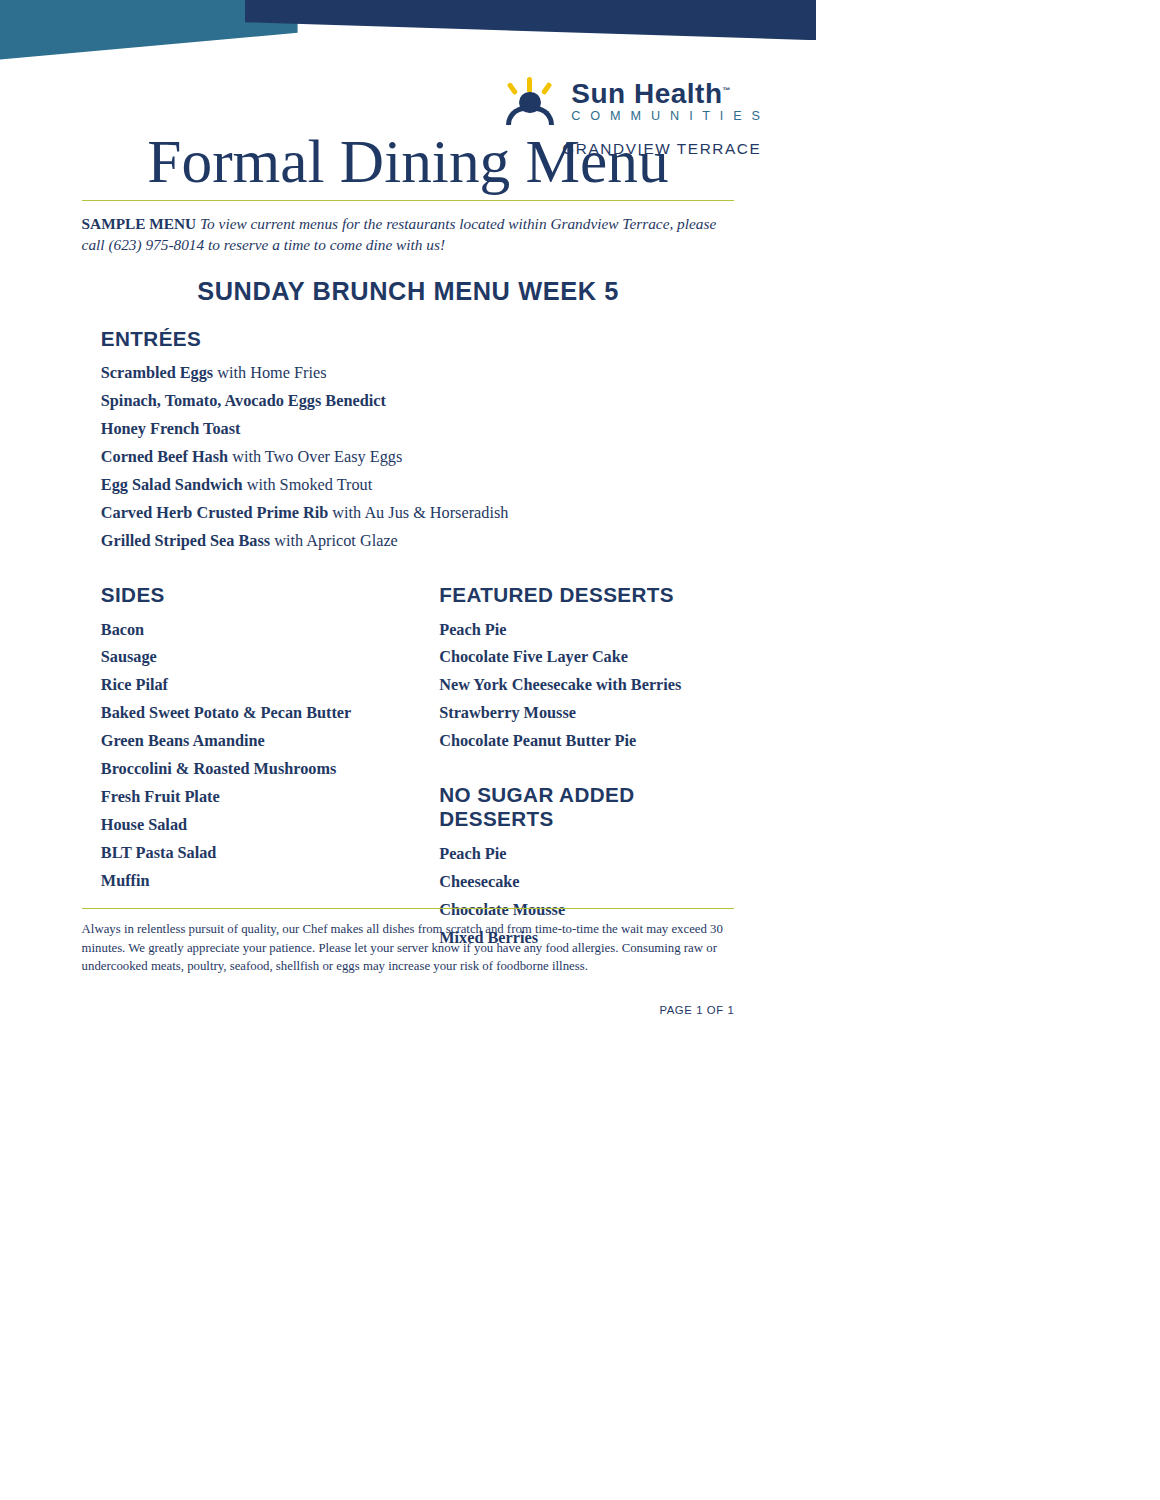Sun Health™
C O M M U N I T I E S
GRANDVIEW TERRACE
Formal Dining Menu
SAMPLE MENU To view current menus for the restaurants located within Grandview Terrace, please call (623) 975-8014 to reserve a time to come dine with us!
SUNDAY BRUNCH MENU WEEK 5
ENTRÉES
Scrambled Eggs with Home Fries
Spinach, Tomato, Avocado Eggs Benedict
Honey French Toast
Corned Beef Hash with Two Over Easy Eggs
Egg Salad Sandwich with Smoked Trout
Carved Herb Crusted Prime Rib with Au Jus & Horseradish
Grilled Striped Sea Bass with Apricot Glaze
SIDES
Bacon
Sausage
Rice Pilaf
Baked Sweet Potato & Pecan Butter
Green Beans Amandine
Broccolini & Roasted Mushrooms
Fresh Fruit Plate
House Salad
BLT Pasta Salad
Muffin
FEATURED DESSERTS
Peach Pie
Chocolate Five Layer Cake
New York Cheesecake with Berries
Strawberry Mousse
Chocolate Peanut Butter Pie
NO SUGAR ADDED DESSERTS
Peach Pie
Cheesecake
Chocolate Mousse
Mixed Berries
Always in relentless pursuit of quality, our Chef makes all dishes from scratch and from time-to-time the wait may exceed 30 minutes. We greatly appreciate your patience. Please let your server know if you have any food allergies. Consuming raw or undercooked meats, poultry, seafood, shellfish or eggs may increase your risk of foodborne illness.
PAGE 1 OF 1